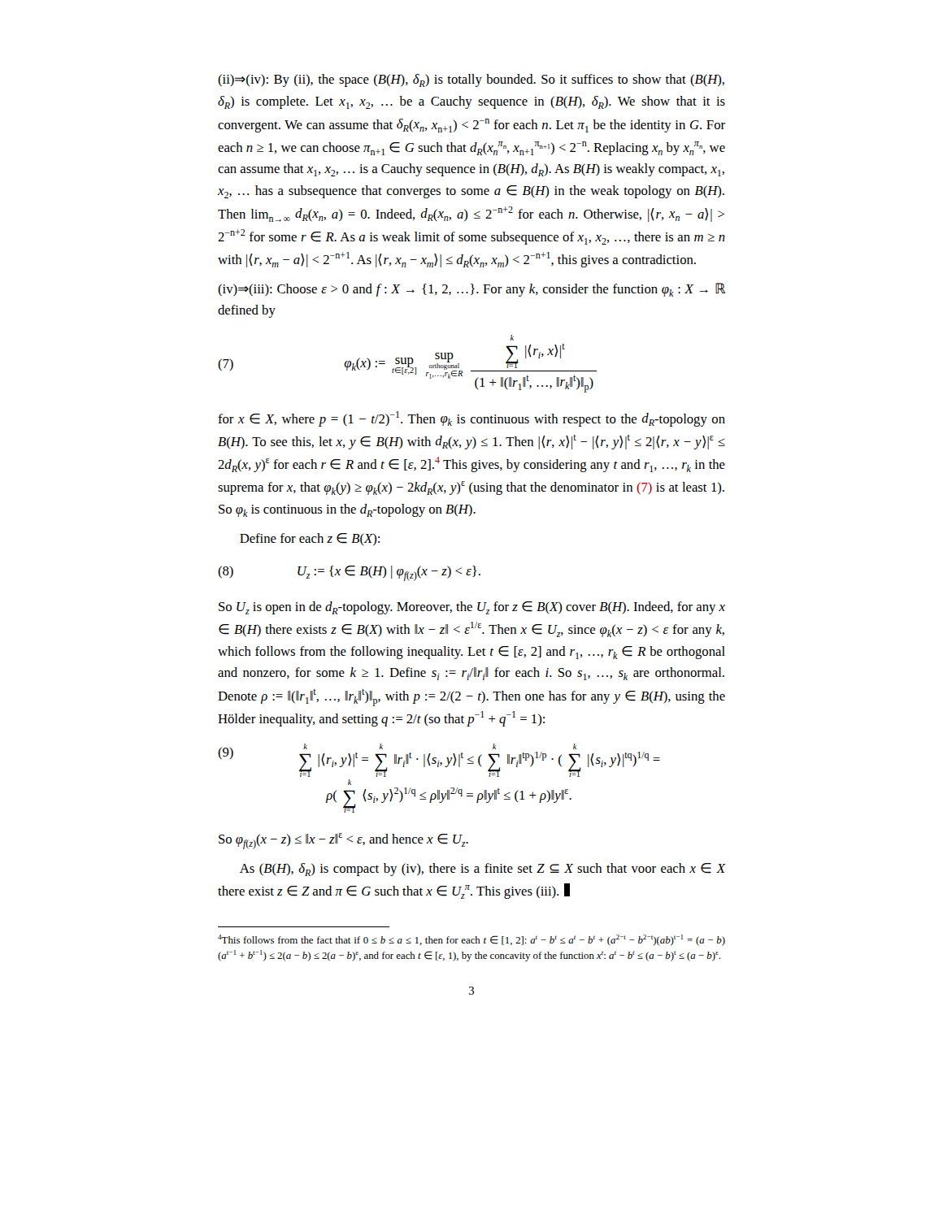(ii)⇒(iv): By (ii), the space (B(H), δR) is totally bounded. So it suffices to show that (B(H), δR) is complete. Let x 1, x 2, … be a Cauchy sequence in (B(H), δR). We show that it is convergent. We can assume that δR(xn, xn+1) < 2−n for each n. Let π 1 be the identity in G. For each n ≥ 1, we can choose πn+1 ∈ G such that dR(xnπn, xn+1 πn+1) < 2−n. Replacing xn by xnπn, we can assume that x 1, x 2, … is a Cauchy sequence in (B(H), dR). As B(H) is weakly compact, x 1, x 2, … has a subsequence that converges to some a ∈ B(H) in the weak topology on B(H). Then limn→∞ dR(xn, a) = 0. Indeed, dR(xn, a) ≤ 2−n+2 for each n. Otherwise, |⟨r, xn − a⟩| > 2−n+2 for some r ∈ R. As a is weak limit of some subsequence of x 1, x 2, …, there is an m ≥ n with |⟨r, xm − a⟩| < 2−n+1. As |⟨r, xn − xm⟩| ≤ dR(xn, xm) < 2−n+1, this gives a contradiction.
(iv)⇒(iii): Choose ε > 0 and f : X → {1, 2, …}. For any k, consider the function φk : X → ℝ defined by
(7)
φk(x) := sup t∈[ε,2] sup orthogonal r 1,…,rk∈R k∑i=1 |⟨ri, x⟩|t (1 + ‖(‖r 1‖t, …, ‖rk‖t)‖p)
for x ∈ X, where p = (1 − t/2)−1. Then φk is continuous with respect to the dR-topology on B(H). To see this, let x, y ∈ B(H) with dR(x, y) ≤ 1. Then |⟨r, x⟩|t − |⟨r, y⟩|t ≤ 2|⟨r, x − y⟩|ε ≤ 2dR(x, y)ε for each r ∈ R and t ∈ [ε, 2].4 This gives, by considering any t and r 1, …, rk in the suprema for x, that φk(y) ≥ φk(x) − 2kdR(x, y)ε (using that the denominator in (7) is at least 1). So φk is continuous in the dR-topology on B(H).
Define for each z ∈ B(X):
(8)
Uz := {x ∈ B(H) | φf(z)(x − z) < ε}.
So Uz is open in de dR-topology. Moreover, the Uz for z ∈ B(X) cover B(H). Indeed, for any x ∈ B(H) there exists z ∈ B(X) with ‖x − z‖ < ε 1/ε. Then x ∈ Uz, since φk(x − z) < ε for any k, which follows from the following inequality. Let t ∈ [ε, 2] and r 1, …, rk ∈ R be orthogonal and nonzero, for some k ≥ 1. Define si := ri/‖ri‖ for each i. So s 1, …, sk are orthonormal. Denote ρ := ‖(‖r 1‖t, …, ‖rk‖t)‖p, with p := 2/(2 − t). Then one has for any y ∈ B(H), using the Hölder inequality, and setting q := 2/t (so that p−1 + q−1 = 1):
(9)
k∑i=1 |⟨ri, y⟩|t = k∑i=1 ‖ri‖t · |⟨si, y⟩|t ≤ ( k∑i=1 ‖ri‖tp)1/p · ( k∑i=1 |⟨si, y⟩|tq)1/q =
ρ( k∑i=1 ⟨si, y⟩2)1/q ≤ ρ‖y‖2/q = ρ‖y‖t ≤ (1 + ρ)‖y‖ε.
So φf(z)(x − z) ≤ ‖x − z‖ε < ε, and hence x ∈ Uz.
As (B(H), δR) is compact by (iv), there is a finite set Z ⊆ X such that voor each x ∈ X there exist z ∈ Z and π ∈ G such that x ∈ Uzπ. This gives (iii).
4 This follows from the fact that if 0 ≤ b ≤ a ≤ 1, then for each t ∈ [1, 2]: at − bt ≤ at − bt + (a 2−t − b 2−t)(ab)t−1 = (a − b)(at−1 + bt−1) ≤ 2(a − b) ≤ 2(a − b)ε, and for each t ∈ [ε, 1), by the concavity of the function xt: at − bt ≤ (a − b)t ≤ (a − b)ε.
3